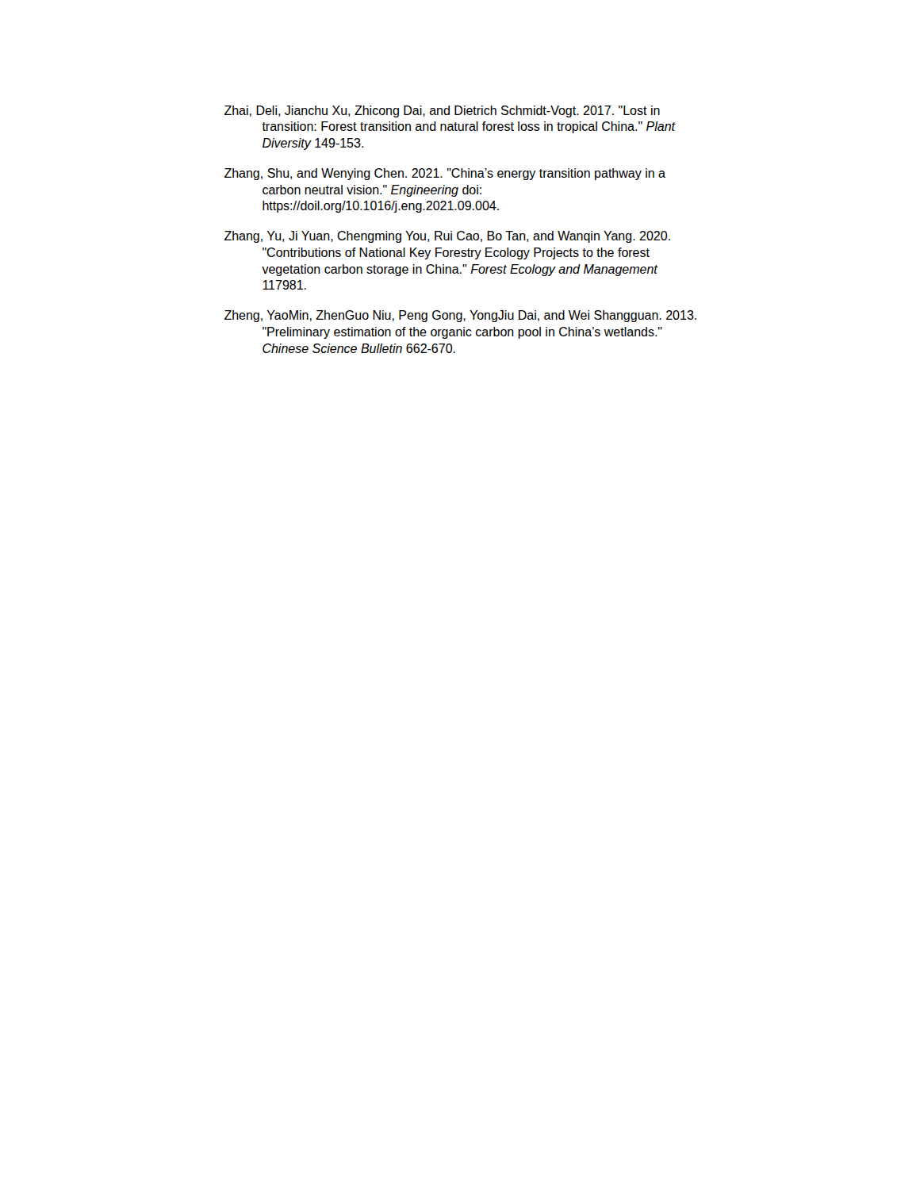Zhai, Deli, Jianchu Xu, Zhicong Dai, and Dietrich Schmidt-Vogt. 2017. "Lost in transition: Forest transition and natural forest loss in tropical China." Plant Diversity 149-153.
Zhang, Shu, and Wenying Chen. 2021. "China’s energy transition pathway in a carbon neutral vision." Engineering doi: https://doil.org/10.1016/j.eng.2021.09.004.
Zhang, Yu, Ji Yuan, Chengming You, Rui Cao, Bo Tan, and Wanqin Yang. 2020. "Contributions of National Key Forestry Ecology Projects to the forest vegetation carbon storage in China." Forest Ecology and Management 117981.
Zheng, YaoMin, ZhenGuo Niu, Peng Gong, YongJiu Dai, and Wei Shangguan. 2013. "Preliminary estimation of the organic carbon pool in China’s wetlands." Chinese Science Bulletin 662-670.